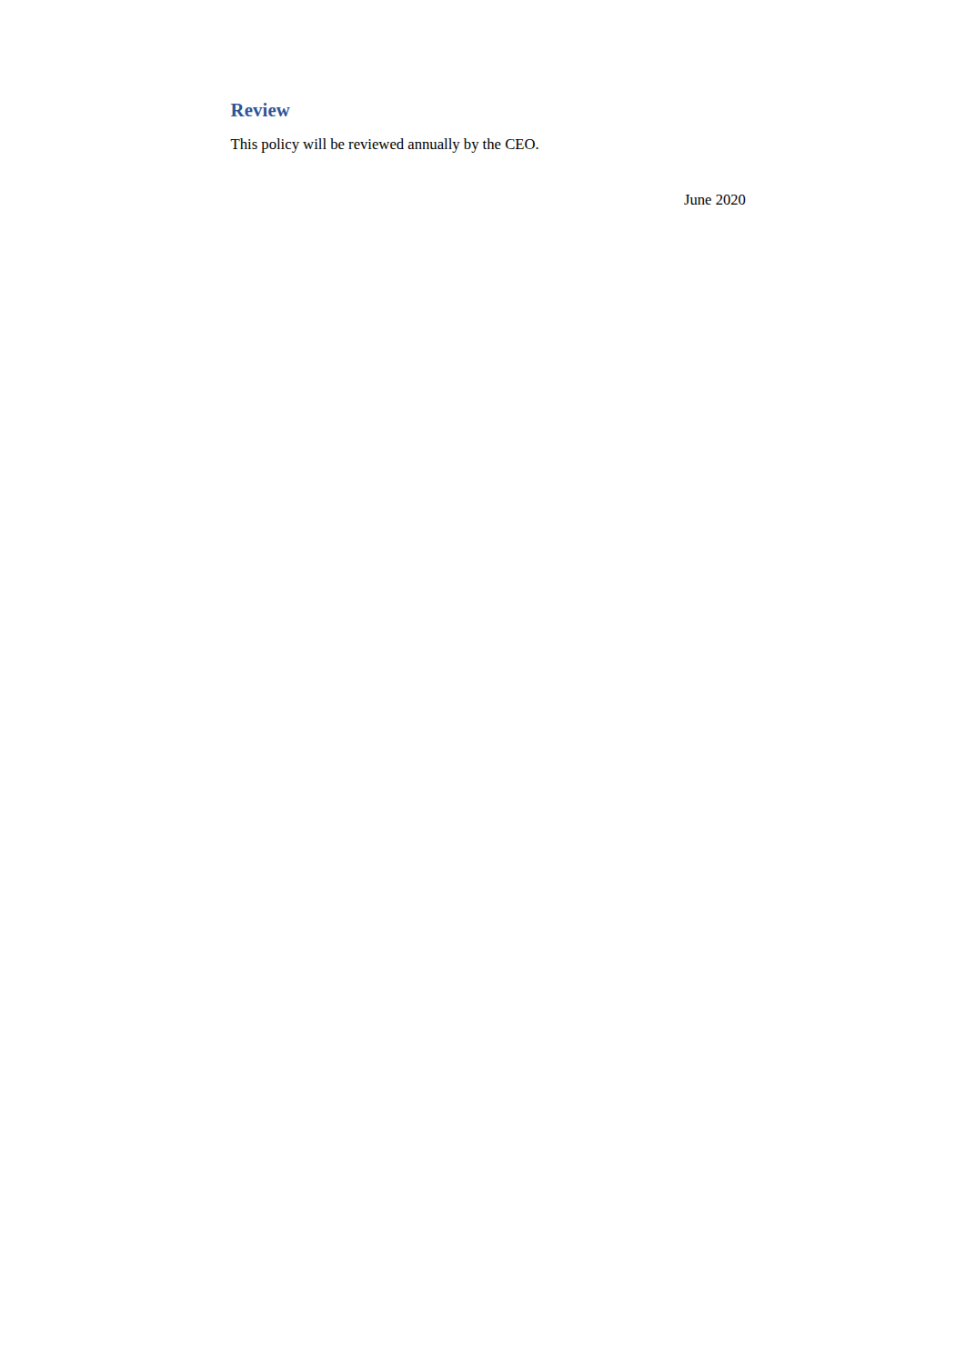Review
This policy will be reviewed annually by the CEO.
June 2020